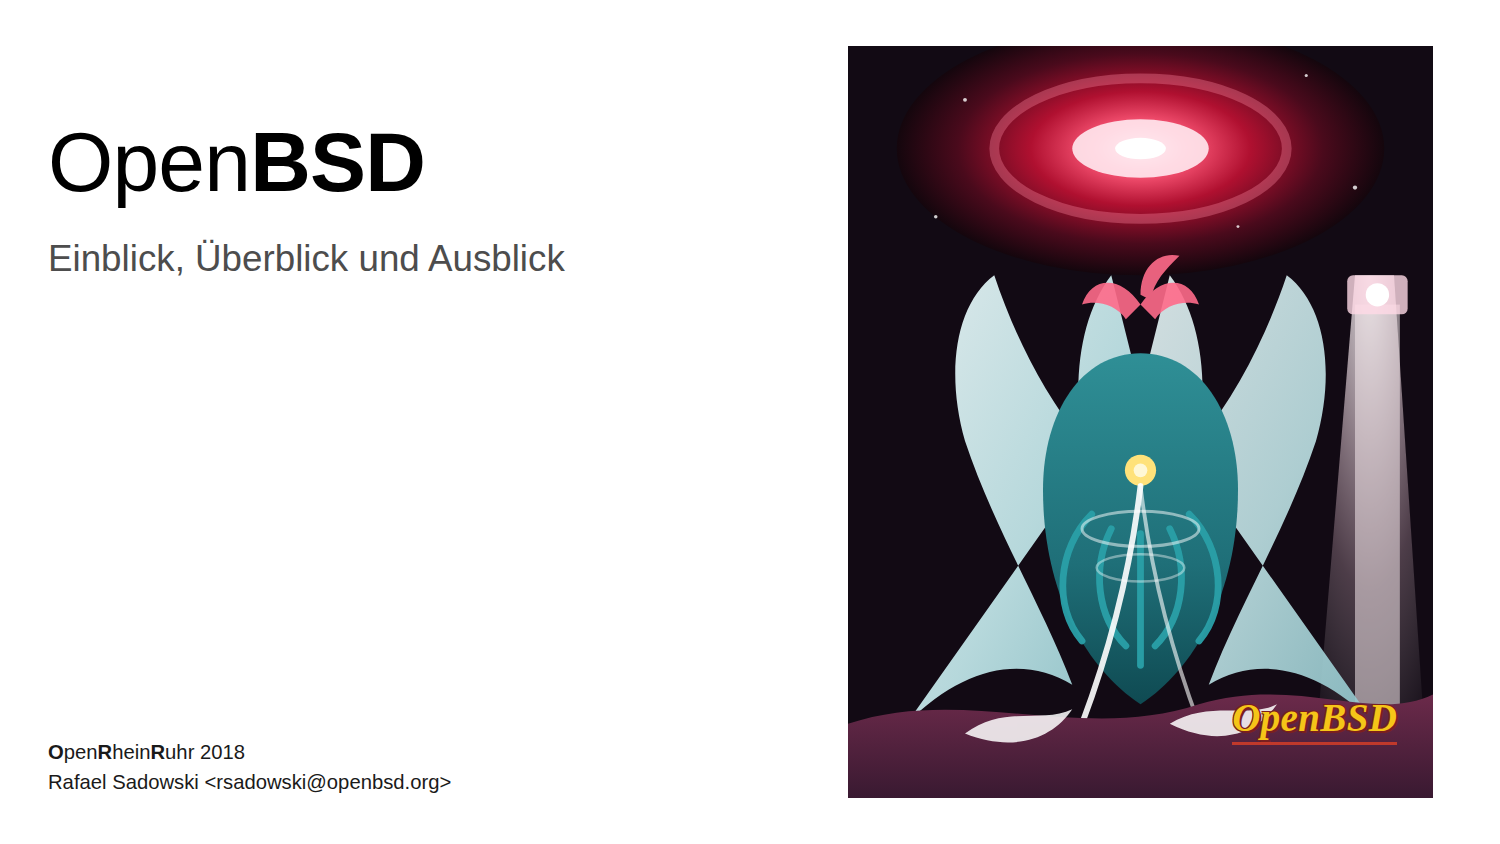OpenBSD
Einblick, Überblick und Ausblick
OpenBSD
OpenRheinRuhr 2018
Rafael Sadowski <rsadowski@openbsd.org>